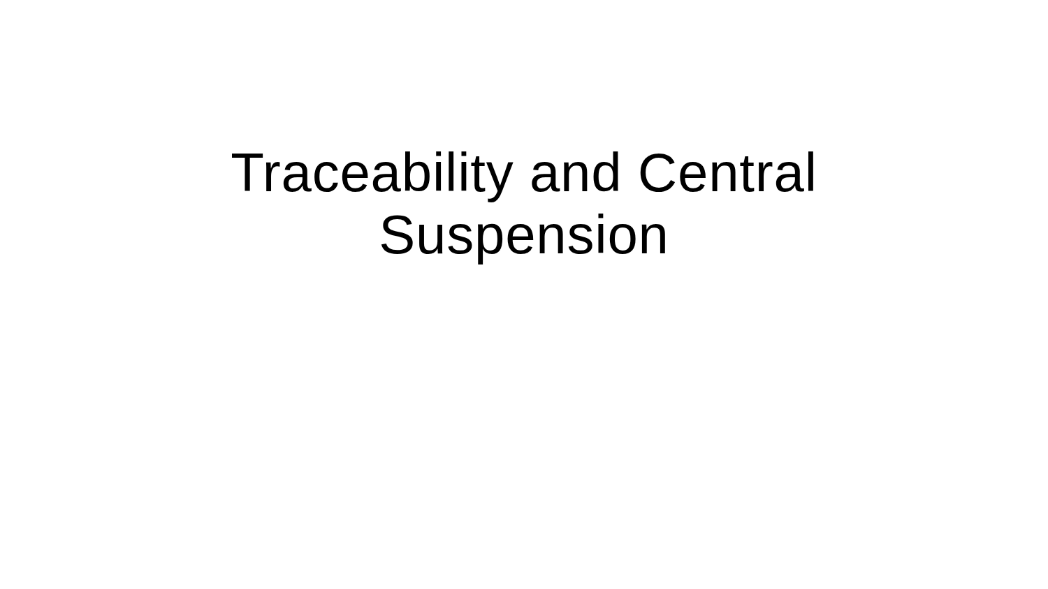Traceability and Central Suspension